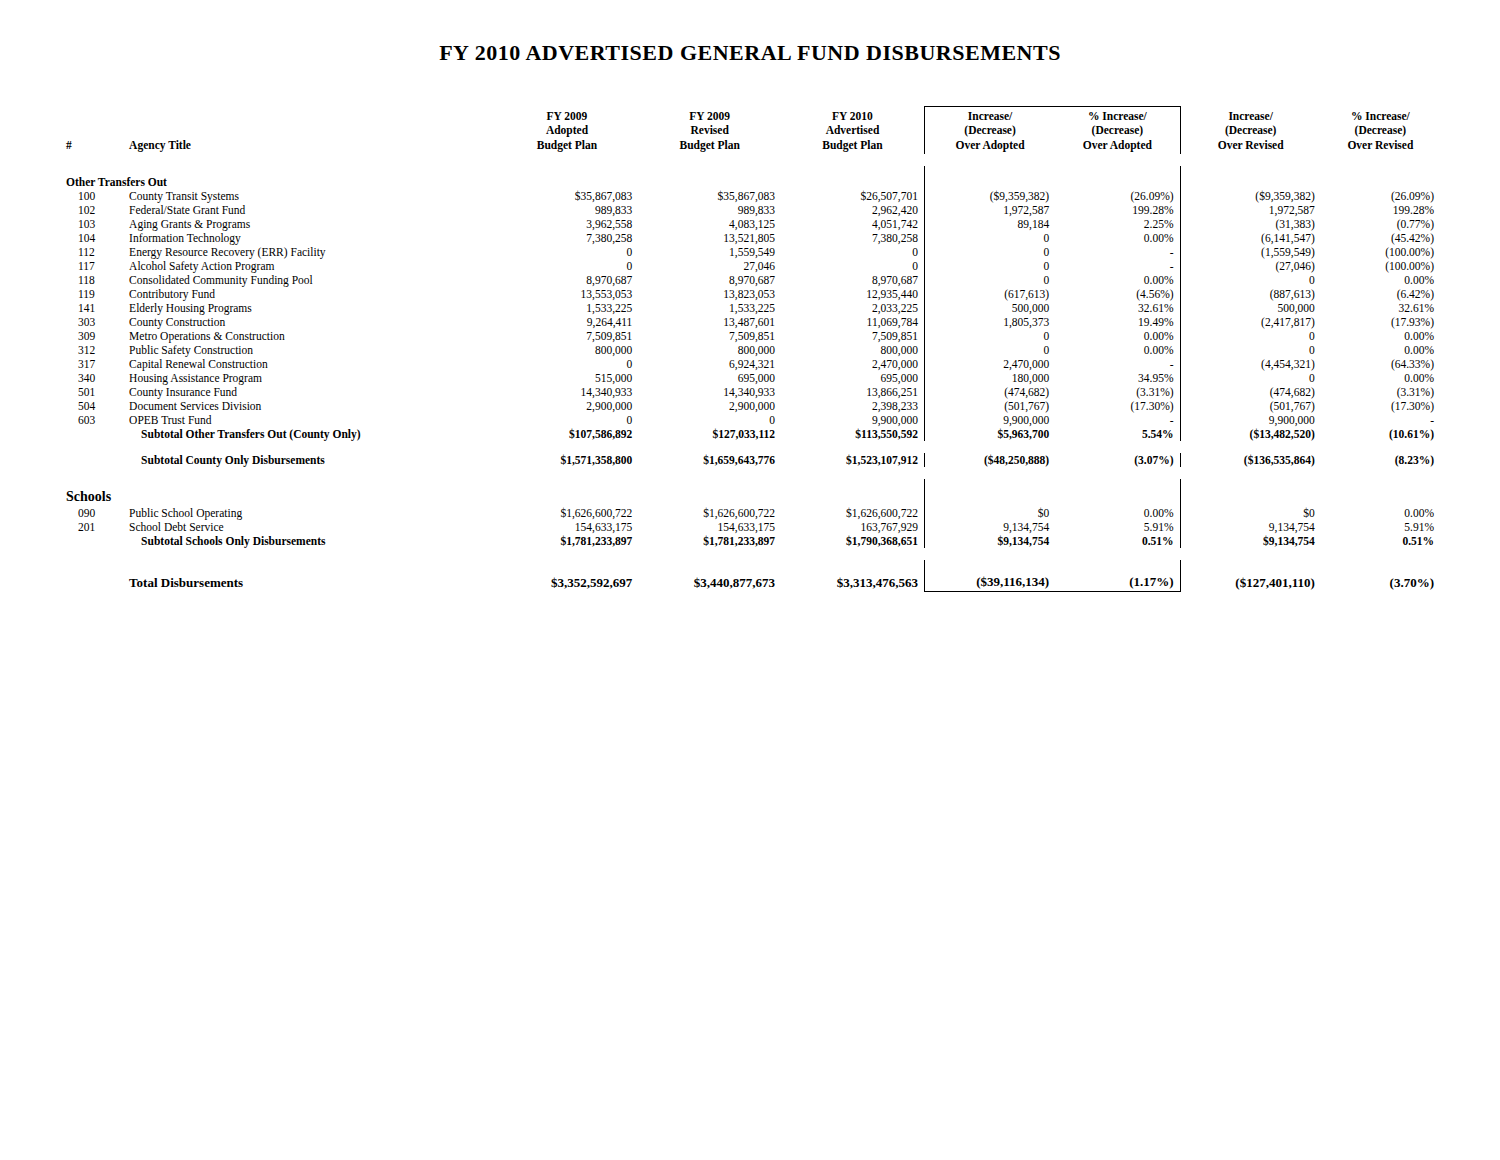FY 2010 ADVERTISED GENERAL FUND DISBURSEMENTS
| # | Agency Title | FY 2009 Adopted Budget Plan | FY 2009 Revised Budget Plan | FY 2010 Advertised Budget Plan | Increase/ (Decrease) Over Adopted | % Increase/ (Decrease) Over Adopted | Increase/ (Decrease) Over Revised | % Increase/ (Decrease) Over Revised |
| --- | --- | --- | --- | --- | --- | --- | --- | --- |
| Other Transfers Out | | | | | | | |
| 100 | County Transit Systems | $35,867,083 | $35,867,083 | $26,507,701 | ($9,359,382) | (26.09%) | ($9,359,382) | (26.09%) |
| 102 | Federal/State Grant Fund | 989,833 | 989,833 | 2,962,420 | 1,972,587 | 199.28% | 1,972,587 | 199.28% |
| 103 | Aging Grants & Programs | 3,962,558 | 4,083,125 | 4,051,742 | 89,184 | 2.25% | (31,383) | (0.77%) |
| 104 | Information Technology | 7,380,258 | 13,521,805 | 7,380,258 | 0 | 0.00% | (6,141,547) | (45.42%) |
| 112 | Energy Resource Recovery (ERR) Facility | 0 | 1,559,549 | 0 | 0 | - | (1,559,549) | (100.00%) |
| 117 | Alcohol Safety Action Program | 0 | 27,046 | 0 | 0 | - | (27,046) | (100.00%) |
| 118 | Consolidated Community Funding Pool | 8,970,687 | 8,970,687 | 8,970,687 | 0 | 0.00% | 0 | 0.00% |
| 119 | Contributory Fund | 13,553,053 | 13,823,053 | 12,935,440 | (617,613) | (4.56%) | (887,613) | (6.42%) |
| 141 | Elderly Housing Programs | 1,533,225 | 1,533,225 | 2,033,225 | 500,000 | 32.61% | 500,000 | 32.61% |
| 303 | County Construction | 9,264,411 | 13,487,601 | 11,069,784 | 1,805,373 | 19.49% | (2,417,817) | (17.93%) |
| 309 | Metro Operations & Construction | 7,509,851 | 7,509,851 | 7,509,851 | 0 | 0.00% | 0 | 0.00% |
| 312 | Public Safety Construction | 800,000 | 800,000 | 800,000 | 0 | 0.00% | 0 | 0.00% |
| 317 | Capital Renewal Construction | 0 | 6,924,321 | 2,470,000 | 2,470,000 | - | (4,454,321) | (64.33%) |
| 340 | Housing Assistance Program | 515,000 | 695,000 | 695,000 | 180,000 | 34.95% | 0 | 0.00% |
| 501 | County Insurance Fund | 14,340,933 | 14,340,933 | 13,866,251 | (474,682) | (3.31%) | (474,682) | (3.31%) |
| 504 | Document Services Division | 2,900,000 | 2,900,000 | 2,398,233 | (501,767) | (17.30%) | (501,767) | (17.30%) |
| 603 | OPEB Trust Fund | 0 | 0 | 9,900,000 | 9,900,000 | - | 9,900,000 | - |
| | Subtotal Other Transfers Out (County Only) | $107,586,892 | $127,033,112 | $113,550,592 | $5,963,700 | 5.54% | ($13,482,520) | (10.61%) |
| | Subtotal County Only Disbursements | $1,571,358,800 | $1,659,643,776 | $1,523,107,912 | ($48,250,888) | (3.07%) | ($136,535,864) | (8.23%) |
| Schools | | | | | | | |
| 090 | Public School Operating | $1,626,600,722 | $1,626,600,722 | $1,626,600,722 | $0 | 0.00% | $0 | 0.00% |
| 201 | School Debt Service | 154,633,175 | 154,633,175 | 163,767,929 | 9,134,754 | 5.91% | 9,134,754 | 5.91% |
| | Subtotal Schools Only Disbursements | $1,781,233,897 | $1,781,233,897 | $1,790,368,651 | $9,134,754 | 0.51% | $9,134,754 | 0.51% |
| | Total Disbursements | $3,352,592,697 | $3,440,877,673 | $3,313,476,563 | ($39,116,134) | (1.17%) | ($127,401,110) | (3.70%) |